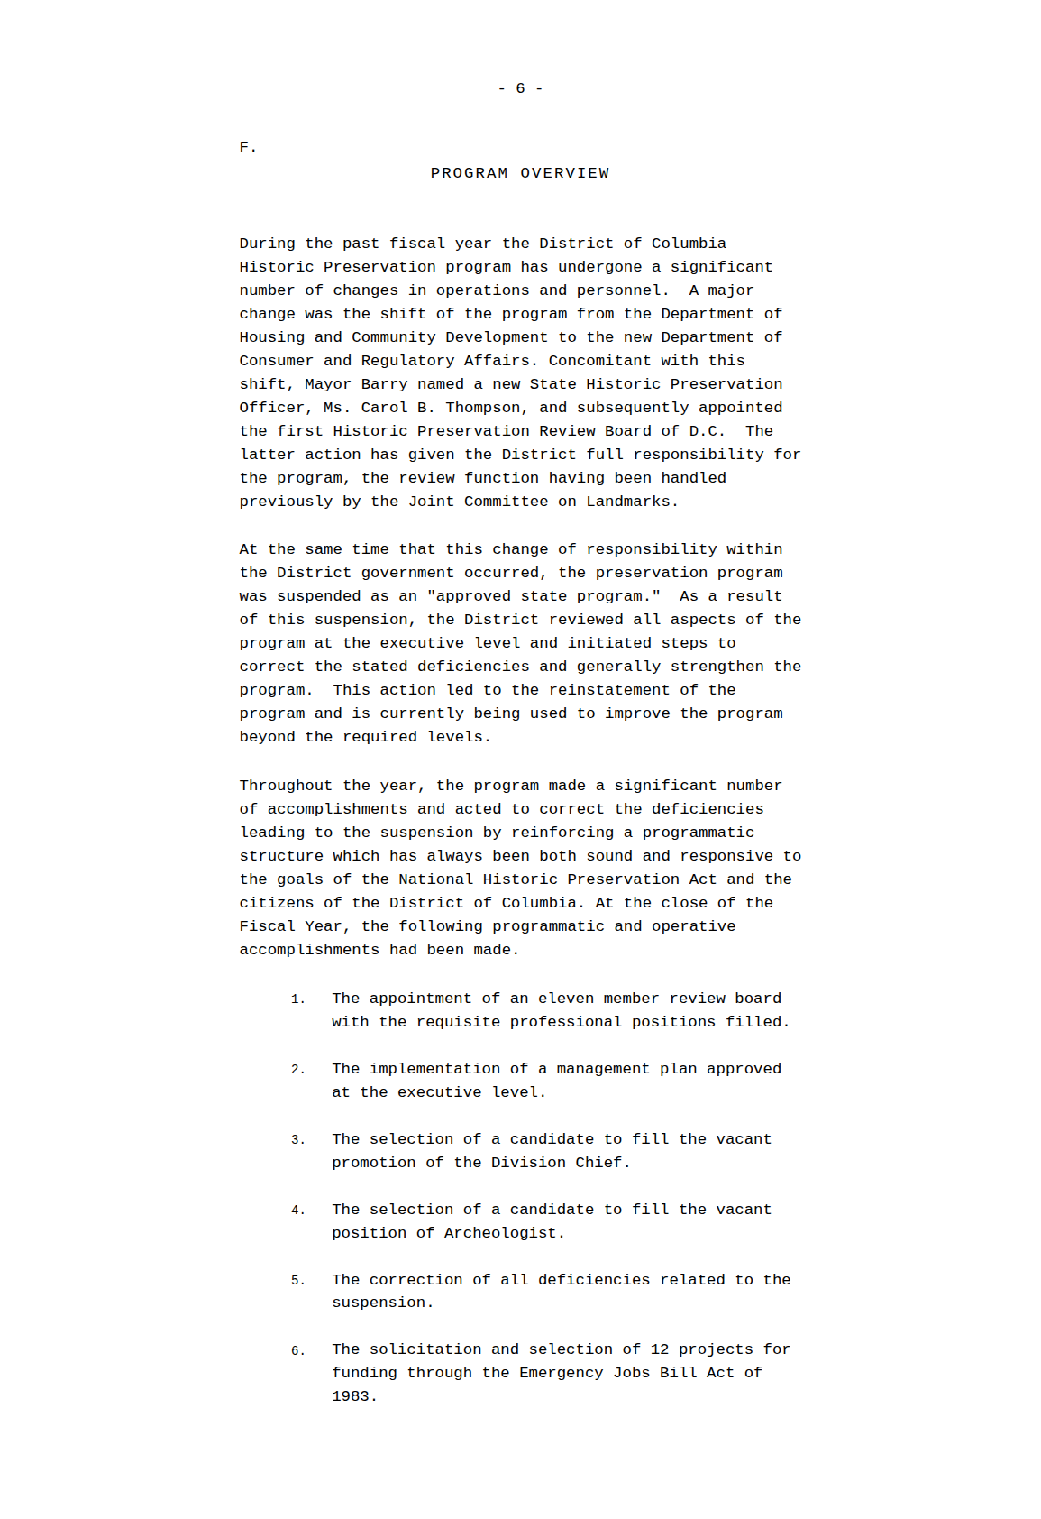- 6 -
F.
PROGRAM OVERVIEW
During the past fiscal year the District of Columbia Historic Preservation program has undergone a significant number of changes in operations and personnel. A major change was the shift of the program from the Department of Housing and Community Development to the new Department of Consumer and Regulatory Affairs. Concomitant with this shift, Mayor Barry named a new State Historic Preservation Officer, Ms. Carol B. Thompson, and subsequently appointed the first Historic Preservation Review Board of D.C. The latter action has given the District full responsibility for the program, the review function having been handled previously by the Joint Committee on Landmarks.
At the same time that this change of responsibility within the District government occurred, the preservation program was suspended as an "approved state program." As a result of this suspension, the District reviewed all aspects of the program at the executive level and initiated steps to correct the stated deficiencies and generally strengthen the program. This action led to the reinstatement of the program and is currently being used to improve the program beyond the required levels.
Throughout the year, the program made a significant number of accomplishments and acted to correct the deficiencies leading to the suspension by reinforcing a programmatic structure which has always been both sound and responsive to the goals of the National Historic Preservation Act and the citizens of the District of Columbia. At the close of the Fiscal Year, the following programmatic and operative accomplishments had been made.
The appointment of an eleven member review board with the requisite professional positions filled.
The implementation of a management plan approved at the executive level.
The selection of a candidate to fill the vacant promotion of the Division Chief.
The selection of a candidate to fill the vacant position of Archeologist.
The correction of all deficiencies related to the suspension.
The solicitation and selection of 12 projects for funding through the Emergency Jobs Bill Act of 1983.